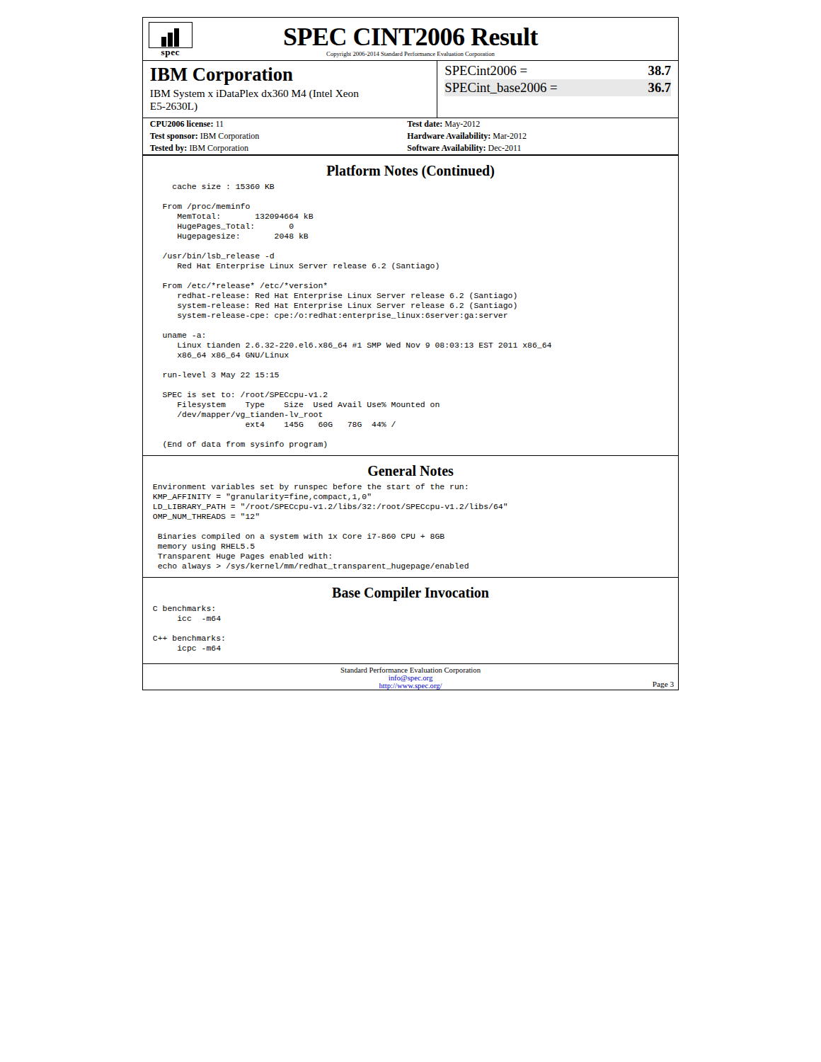spec
SPEC CINT2006 Result
Copyright 2006-2014 Standard Performance Evaluation Corporation
IBM Corporation
IBM System x iDataPlex dx360 M4 (Intel Xeon
E5-2630L)
SPECint2006 = 38.7
SPECint_base2006 = 36.7
| CPU2006 license: 11 | Test date: May-2012 |
| Test sponsor: IBM Corporation | Hardware Availability: Mar-2012 |
| Tested by: IBM Corporation | Software Availability: Dec-2011 |
Platform Notes (Continued)
    cache size : 15360 KB

  From /proc/meminfo
     MemTotal:       132094664 kB
     HugePages_Total:       0
     Hugepagesize:       2048 kB

  /usr/bin/lsb_release -d
     Red Hat Enterprise Linux Server release 6.2 (Santiago)

  From /etc/*release* /etc/*version*
     redhat-release: Red Hat Enterprise Linux Server release 6.2 (Santiago)
     system-release: Red Hat Enterprise Linux Server release 6.2 (Santiago)
     system-release-cpe: cpe:/o:redhat:enterprise_linux:6server:ga:server

  uname -a:
     Linux tianden 2.6.32-220.el6.x86_64 #1 SMP Wed Nov 9 08:03:13 EST 2011 x86_64
     x86_64 x86_64 GNU/Linux

  run-level 3 May 22 15:15

  SPEC is set to: /root/SPECcpu-v1.2
     Filesystem    Type    Size  Used Avail Use% Mounted on
     /dev/mapper/vg_tianden-lv_root
                   ext4    145G   60G   78G  44% /

  (End of data from sysinfo program)
General Notes
Environment variables set by runspec before the start of the run:
KMP_AFFINITY = "granularity=fine,compact,1,0"
LD_LIBRARY_PATH = "/root/SPECcpu-v1.2/libs/32:/root/SPECcpu-v1.2/libs/64"
OMP_NUM_THREADS = "12"

 Binaries compiled on a system with 1x Core i7-860 CPU + 8GB
 memory using RHEL5.5
 Transparent Huge Pages enabled with:
 echo always > /sys/kernel/mm/redhat_transparent_hugepage/enabled
Base Compiler Invocation
C benchmarks:
     icc  -m64

C++ benchmarks:
     icpc -m64
Standard Performance Evaluation Corporation
info@spec.org
http://www.spec.org/ Page 3